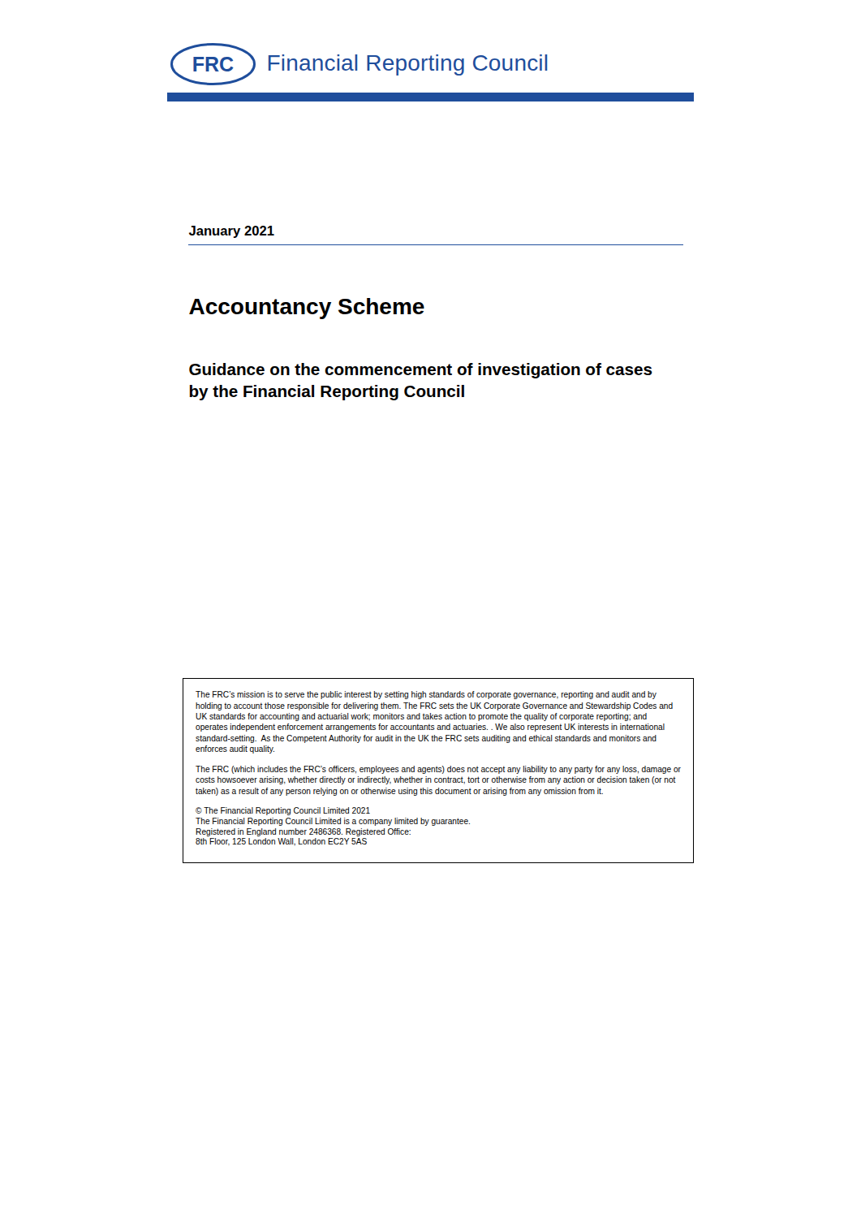FRC
Financial Reporting Council
January 2021
Accountancy Scheme
Guidance on the commencement of investigation of cases by the Financial Reporting Council
The FRC’s mission is to serve the public interest by setting high standards of corporate governance, reporting and audit and by holding to account those responsible for delivering them. The FRC sets the UK Corporate Governance and Stewardship Codes and UK standards for accounting and actuarial work; monitors and takes action to promote the quality of corporate reporting; and operates independent enforcement arrangements for accountants and actuaries. . We also represent UK interests in international standard-setting. As the Competent Authority for audit in the UK the FRC sets auditing and ethical standards and monitors and enforces audit quality.
The FRC (which includes the FRC’s officers, employees and agents) does not accept any liability to any party for any loss, damage or costs howsoever arising, whether directly or indirectly, whether in contract, tort or otherwise from any action or decision taken (or not taken) as a result of any person relying on or otherwise using this document or arising from any omission from it.
© The Financial Reporting Council Limited 2021
The Financial Reporting Council Limited is a company limited by guarantee.
Registered in England number 2486368. Registered Office:
8th Floor, 125 London Wall, London EC2Y 5AS